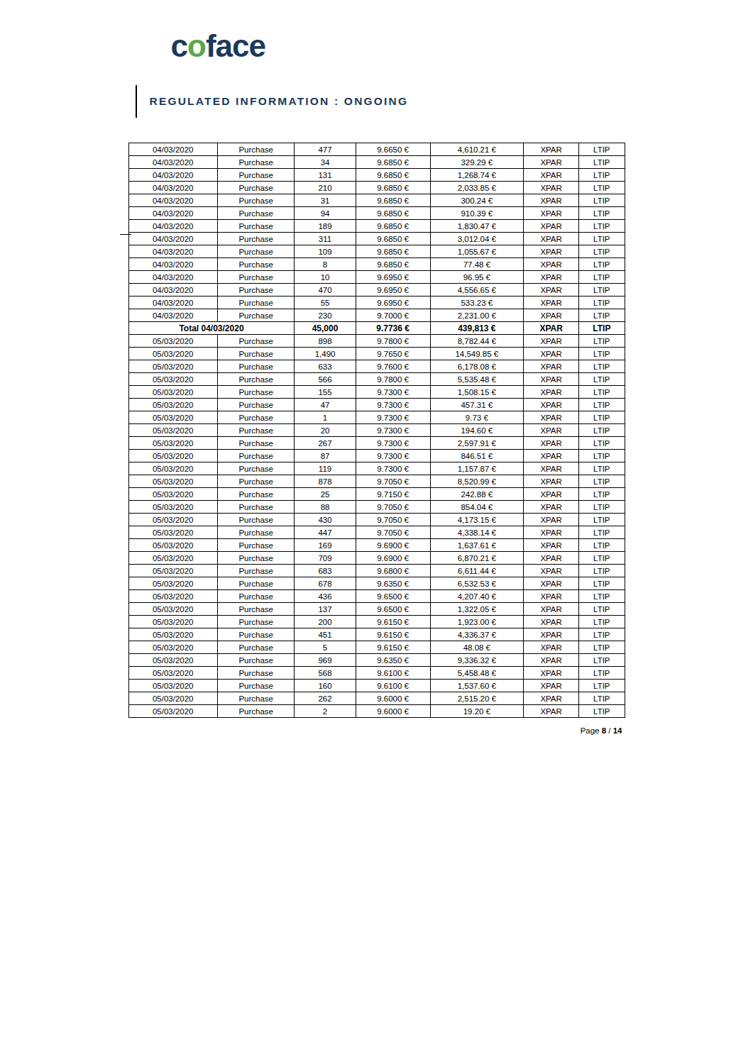coface
REGULATED INFORMATION : ONGOING
| 04/03/2020 | Purchase | 477 | 9.6650 € | 4,610.21 € | XPAR | LTIP |
| 04/03/2020 | Purchase | 34 | 9.6850 € | 329.29 € | XPAR | LTIP |
| 04/03/2020 | Purchase | 131 | 9.6850 € | 1,268.74 € | XPAR | LTIP |
| 04/03/2020 | Purchase | 210 | 9.6850 € | 2,033.85 € | XPAR | LTIP |
| 04/03/2020 | Purchase | 31 | 9.6850 € | 300.24 € | XPAR | LTIP |
| 04/03/2020 | Purchase | 94 | 9.6850 € | 910.39 € | XPAR | LTIP |
| 04/03/2020 | Purchase | 189 | 9.6850 € | 1,830.47 € | XPAR | LTIP |
| 04/03/2020 | Purchase | 311 | 9.6850 € | 3,012.04 € | XPAR | LTIP |
| 04/03/2020 | Purchase | 109 | 9.6850 € | 1,055.67 € | XPAR | LTIP |
| 04/03/2020 | Purchase | 8 | 9.6850 € | 77.48 € | XPAR | LTIP |
| 04/03/2020 | Purchase | 10 | 9.6950 € | 96.95 € | XPAR | LTIP |
| 04/03/2020 | Purchase | 470 | 9.6950 € | 4,556.65 € | XPAR | LTIP |
| 04/03/2020 | Purchase | 55 | 9.6950 € | 533.23 € | XPAR | LTIP |
| 04/03/2020 | Purchase | 230 | 9.7000 € | 2,231.00 € | XPAR | LTIP |
| Total 04/03/2020 | 45,000 | 9.7736 € | 439,813 € | XPAR | LTIP |
| 05/03/2020 | Purchase | 898 | 9.7800 € | 8,782.44 € | XPAR | LTIP |
| 05/03/2020 | Purchase | 1,490 | 9.7650 € | 14,549.85 € | XPAR | LTIP |
| 05/03/2020 | Purchase | 633 | 9.7600 € | 6,178.08 € | XPAR | LTIP |
| 05/03/2020 | Purchase | 566 | 9.7800 € | 5,535.48 € | XPAR | LTIP |
| 05/03/2020 | Purchase | 155 | 9.7300 € | 1,508.15 € | XPAR | LTIP |
| 05/03/2020 | Purchase | 47 | 9.7300 € | 457.31 € | XPAR | LTIP |
| 05/03/2020 | Purchase | 1 | 9.7300 € | 9.73 € | XPAR | LTIP |
| 05/03/2020 | Purchase | 20 | 9.7300 € | 194.60 € | XPAR | LTIP |
| 05/03/2020 | Purchase | 267 | 9.7300 € | 2,597.91 € | XPAR | LTIP |
| 05/03/2020 | Purchase | 87 | 9.7300 € | 846.51 € | XPAR | LTIP |
| 05/03/2020 | Purchase | 119 | 9.7300 € | 1,157.87 € | XPAR | LTIP |
| 05/03/2020 | Purchase | 878 | 9.7050 € | 8,520.99 € | XPAR | LTIP |
| 05/03/2020 | Purchase | 25 | 9.7150 € | 242.88 € | XPAR | LTIP |
| 05/03/2020 | Purchase | 88 | 9.7050 € | 854.04 € | XPAR | LTIP |
| 05/03/2020 | Purchase | 430 | 9.7050 € | 4,173.15 € | XPAR | LTIP |
| 05/03/2020 | Purchase | 447 | 9.7050 € | 4,338.14 € | XPAR | LTIP |
| 05/03/2020 | Purchase | 169 | 9.6900 € | 1,637.61 € | XPAR | LTIP |
| 05/03/2020 | Purchase | 709 | 9.6900 € | 6,870.21 € | XPAR | LTIP |
| 05/03/2020 | Purchase | 683 | 9.6800 € | 6,611.44 € | XPAR | LTIP |
| 05/03/2020 | Purchase | 678 | 9.6350 € | 6,532.53 € | XPAR | LTIP |
| 05/03/2020 | Purchase | 436 | 9.6500 € | 4,207.40 € | XPAR | LTIP |
| 05/03/2020 | Purchase | 137 | 9.6500 € | 1,322.05 € | XPAR | LTIP |
| 05/03/2020 | Purchase | 200 | 9.6150 € | 1,923.00 € | XPAR | LTIP |
| 05/03/2020 | Purchase | 451 | 9.6150 € | 4,336.37 € | XPAR | LTIP |
| 05/03/2020 | Purchase | 5 | 9.6150 € | 48.08 € | XPAR | LTIP |
| 05/03/2020 | Purchase | 969 | 9.6350 € | 9,336.32 € | XPAR | LTIP |
| 05/03/2020 | Purchase | 568 | 9.6100 € | 5,458.48 € | XPAR | LTIP |
| 05/03/2020 | Purchase | 160 | 9.6100 € | 1,537.60 € | XPAR | LTIP |
| 05/03/2020 | Purchase | 262 | 9.6000 € | 2,515.20 € | XPAR | LTIP |
| 05/03/2020 | Purchase | 2 | 9.6000 € | 19.20 € | XPAR | LTIP |
Page 8 / 14